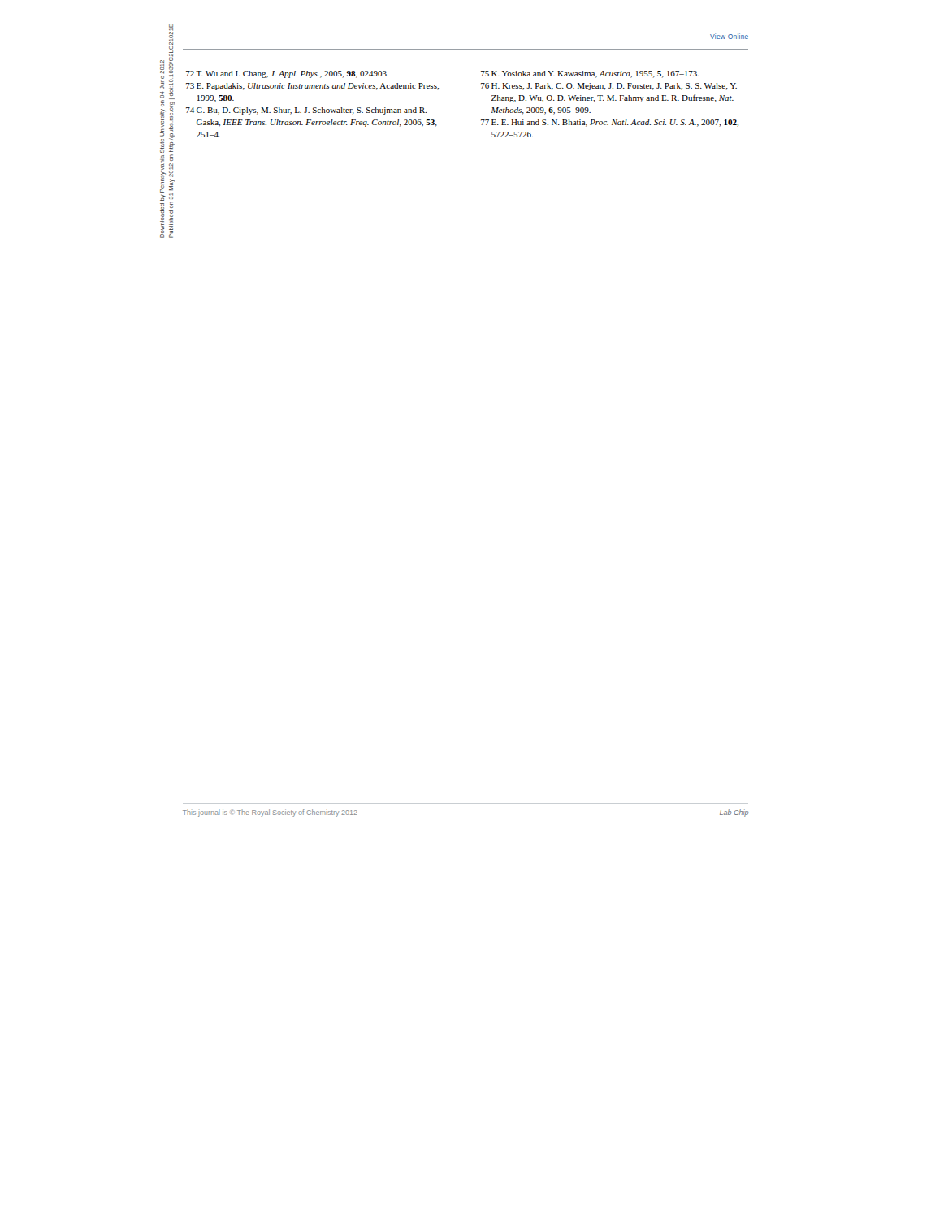View Online
Downloaded by Pennsylvania State University on 04 June 2012 Published on 31 May 2012 on http://pubs.rsc.org | doi:10.1039/C2LC21021E
72 T. Wu and I. Chang, J. Appl. Phys., 2005, 98, 024903.
73 E. Papadakis, Ultrasonic Instruments and Devices, Academic Press, 1999, 580.
74 G. Bu, D. Ciplys, M. Shur, L. J. Schowalter, S. Schujman and R. Gaska, IEEE Trans. Ultrason. Ferroelectr. Freq. Control, 2006, 53, 251–4.
75 K. Yosioka and Y. Kawasima, Acustica, 1955, 5, 167–173.
76 H. Kress, J. Park, C. O. Mejean, J. D. Forster, J. Park, S. S. Walse, Y. Zhang, D. Wu, O. D. Weiner, T. M. Fahmy and E. R. Dufresne, Nat. Methods, 2009, 6, 905–909.
77 E. E. Hui and S. N. Bhatia, Proc. Natl. Acad. Sci. U. S. A., 2007, 102, 5722–5726.
This journal is © The Royal Society of Chemistry 2012
Lab Chip